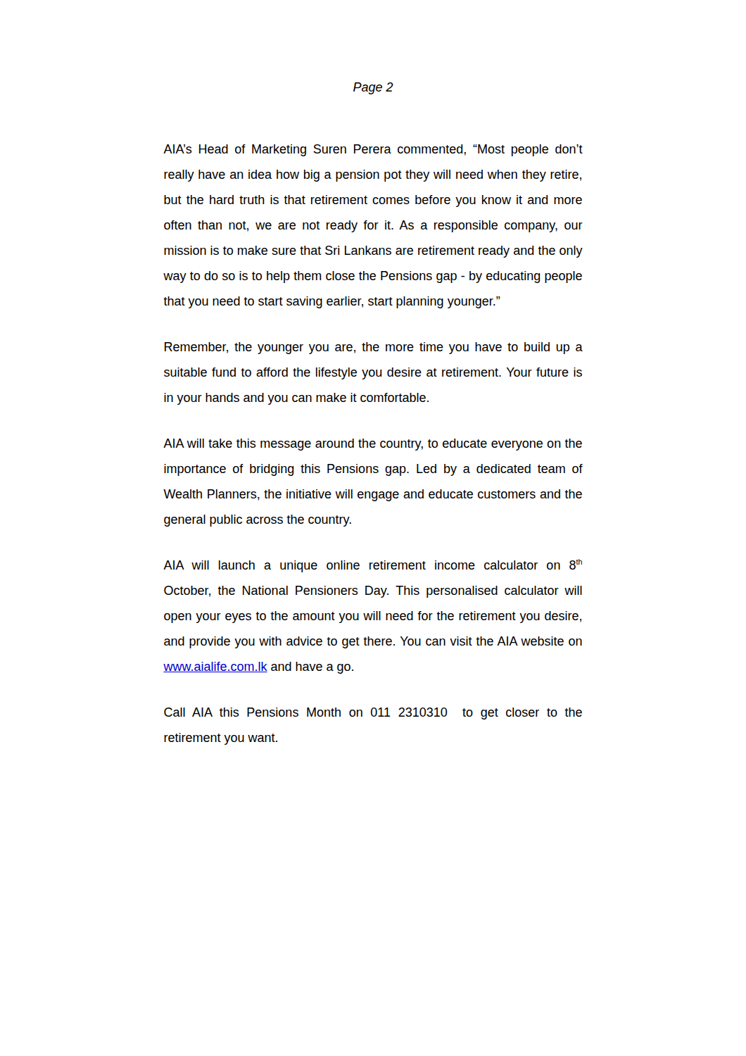Page 2
AIA’s Head of Marketing Suren Perera commented, “Most people don’t really have an idea how big a pension pot they will need when they retire, but the hard truth is that retirement comes before you know it and more often than not, we are not ready for it. As a responsible company, our mission is to make sure that Sri Lankans are retirement ready and the only way to do so is to help them close the Pensions gap - by educating people that you need to start saving earlier, start planning younger.”
Remember, the younger you are, the more time you have to build up a suitable fund to afford the lifestyle you desire at retirement. Your future is in your hands and you can make it comfortable.
AIA will take this message around the country, to educate everyone on the importance of bridging this Pensions gap. Led by a dedicated team of Wealth Planners, the initiative will engage and educate customers and the general public across the country.
AIA will launch a unique online retirement income calculator on 8th October, the National Pensioners Day. This personalised calculator will open your eyes to the amount you will need for the retirement you desire, and provide you with advice to get there. You can visit the AIA website on www.aialife.com.lk and have a go.
Call AIA this Pensions Month on 011 2310310 to get closer to the retirement you want.